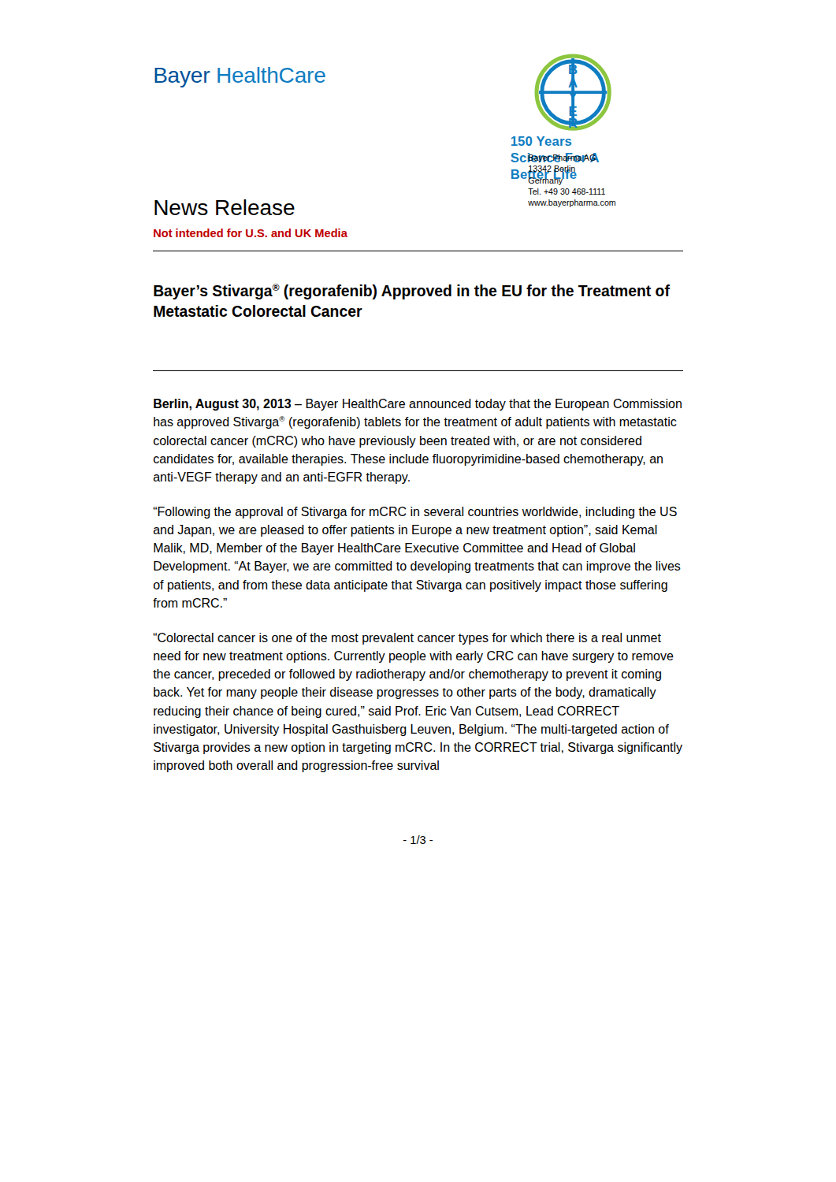Bayer HealthCare
B A Y E R
150 Years
Science For A
Better Life
Bayer Pharma AG
13342 Berlin
Germany
Tel. +49 30 468-1111
www.bayerpharma.com
News Release
Not intended for U.S. and UK Media
Bayer’s Stivarga® (regorafenib) Approved in the EU for the Treatment of Metastatic Colorectal Cancer
Berlin, August 30, 2013 – Bayer HealthCare announced today that the European Commission has approved Stivarga® (regorafenib) tablets for the treatment of adult patients with metastatic colorectal cancer (mCRC) who have previously been treated with, or are not considered candidates for, available therapies. These include fluoropyrimidine-based chemotherapy, an anti-VEGF therapy and an anti-EGFR therapy.
“Following the approval of Stivarga for mCRC in several countries worldwide, including the US and Japan, we are pleased to offer patients in Europe a new treatment option”, said Kemal Malik, MD, Member of the Bayer HealthCare Executive Committee and Head of Global Development. “At Bayer, we are committed to developing treatments that can improve the lives of patients, and from these data anticipate that Stivarga can positively impact those suffering from mCRC.”
“Colorectal cancer is one of the most prevalent cancer types for which there is a real unmet need for new treatment options. Currently people with early CRC can have surgery to remove the cancer, preceded or followed by radiotherapy and/or chemotherapy to prevent it coming back. Yet for many people their disease progresses to other parts of the body, dramatically reducing their chance of being cured,” said Prof. Eric Van Cutsem, Lead CORRECT investigator, University Hospital Gasthuisberg Leuven, Belgium. “The multi-targeted action of Stivarga provides a new option in targeting mCRC. In the CORRECT trial, Stivarga significantly improved both overall and progression-free survival
- 1/3 -